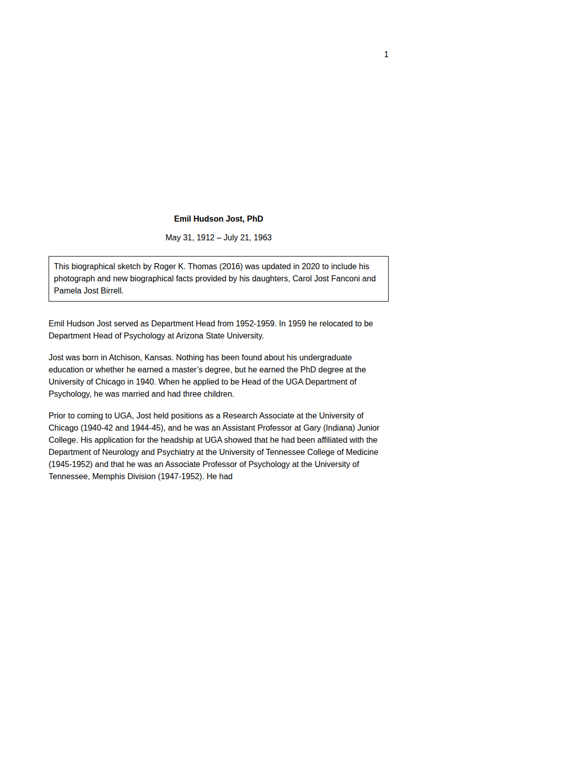1
Emil Hudson Jost, PhD
May 31, 1912 – July 21, 1963
This biographical sketch by Roger K. Thomas (2016) was updated in 2020 to include his photograph and new biographical facts provided by his daughters, Carol Jost Fanconi and Pamela Jost Birrell.
Emil Hudson Jost served as Department Head from 1952-1959. In 1959 he relocated to be Department Head of Psychology at Arizona State University.
Jost was born in Atchison, Kansas. Nothing has been found about his undergraduate education or whether he earned a master’s degree, but he earned the PhD degree at the University of Chicago in 1940. When he applied to be Head of the UGA Department of Psychology, he was married and had three children.
Prior to coming to UGA, Jost held positions as a Research Associate at the University of Chicago (1940-42 and 1944-45), and he was an Assistant Professor at Gary (Indiana) Junior College. His application for the headship at UGA showed that he had been affiliated with the Department of Neurology and Psychiatry at the University of Tennessee College of Medicine (1945-1952) and that he was an Associate Professor of Psychology at the University of Tennessee, Memphis Division (1947-1952). He had